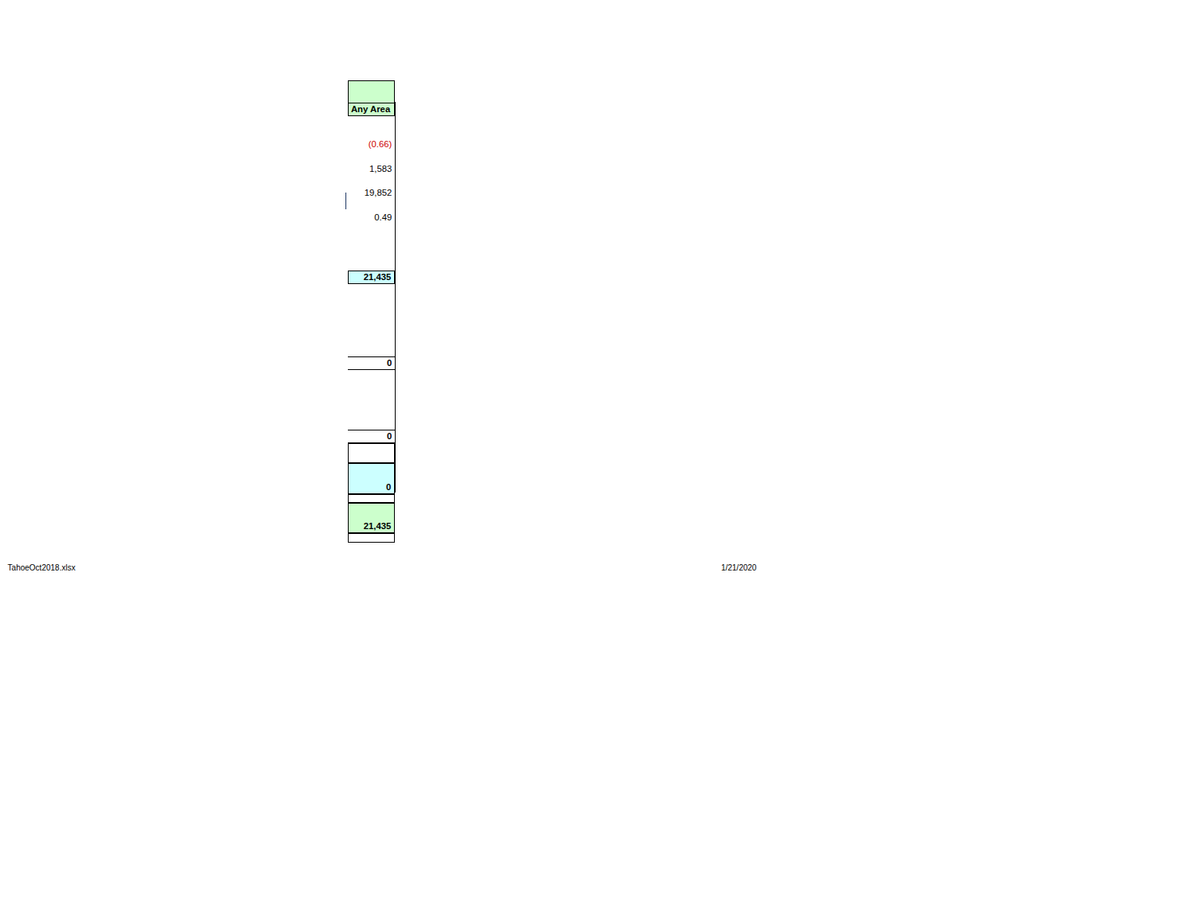Any Area
(0.66)
1,583
19,852
0.49
21,435
0
0
0
21,435
TahoeOct2018.xlsx 1/21/2020